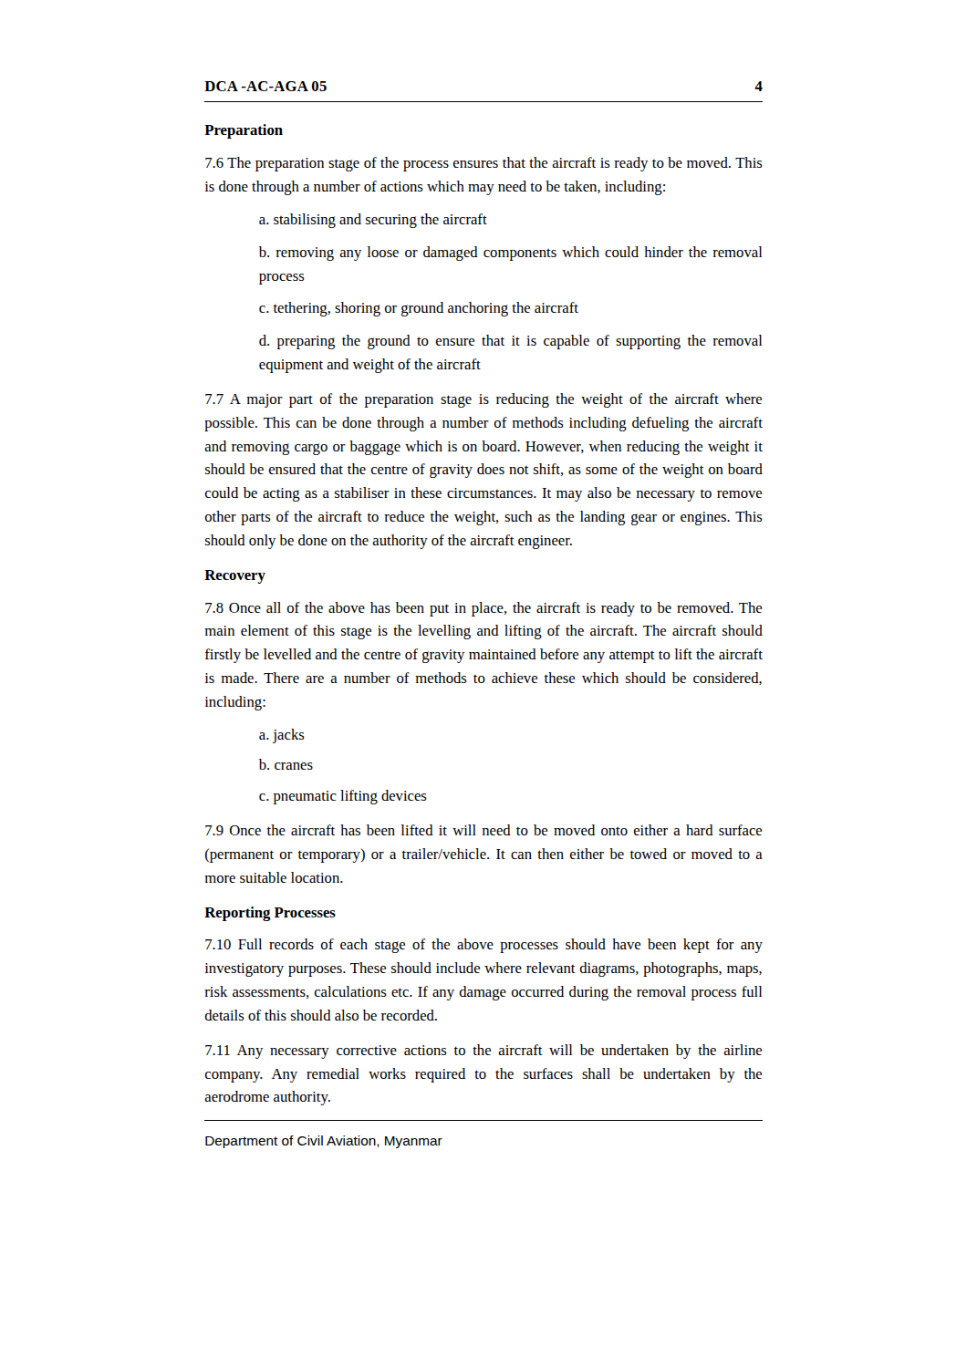DCA -AC-AGA 05 4
Preparation
7.6 The preparation stage of the process ensures that the aircraft is ready to be moved. This is done through a number of actions which may need to be taken, including:
a. stabilising and securing the aircraft
b. removing any loose or damaged components which could hinder the removal process
c. tethering, shoring or ground anchoring the aircraft
d. preparing the ground to ensure that it is capable of supporting the removal equipment and weight of the aircraft
7.7 A major part of the preparation stage is reducing the weight of the aircraft where possible. This can be done through a number of methods including defueling the aircraft and removing cargo or baggage which is on board. However, when reducing the weight it should be ensured that the centre of gravity does not shift, as some of the weight on board could be acting as a stabiliser in these circumstances. It may also be necessary to remove other parts of the aircraft to reduce the weight, such as the landing gear or engines. This should only be done on the authority of the aircraft engineer.
Recovery
7.8 Once all of the above has been put in place, the aircraft is ready to be removed. The main element of this stage is the levelling and lifting of the aircraft. The aircraft should firstly be levelled and the centre of gravity maintained before any attempt to lift the aircraft is made. There are a number of methods to achieve these which should be considered, including:
a. jacks
b. cranes
c. pneumatic lifting devices
7.9 Once the aircraft has been lifted it will need to be moved onto either a hard surface (permanent or temporary) or a trailer/vehicle. It can then either be towed or moved to a more suitable location.
Reporting Processes
7.10 Full records of each stage of the above processes should have been kept for any investigatory purposes. These should include where relevant diagrams, photographs, maps, risk assessments, calculations etc. If any damage occurred during the removal process full details of this should also be recorded.
7.11 Any necessary corrective actions to the aircraft will be undertaken by the airline company. Any remedial works required to the surfaces shall be undertaken by the aerodrome authority.
Department of Civil Aviation, Myanmar